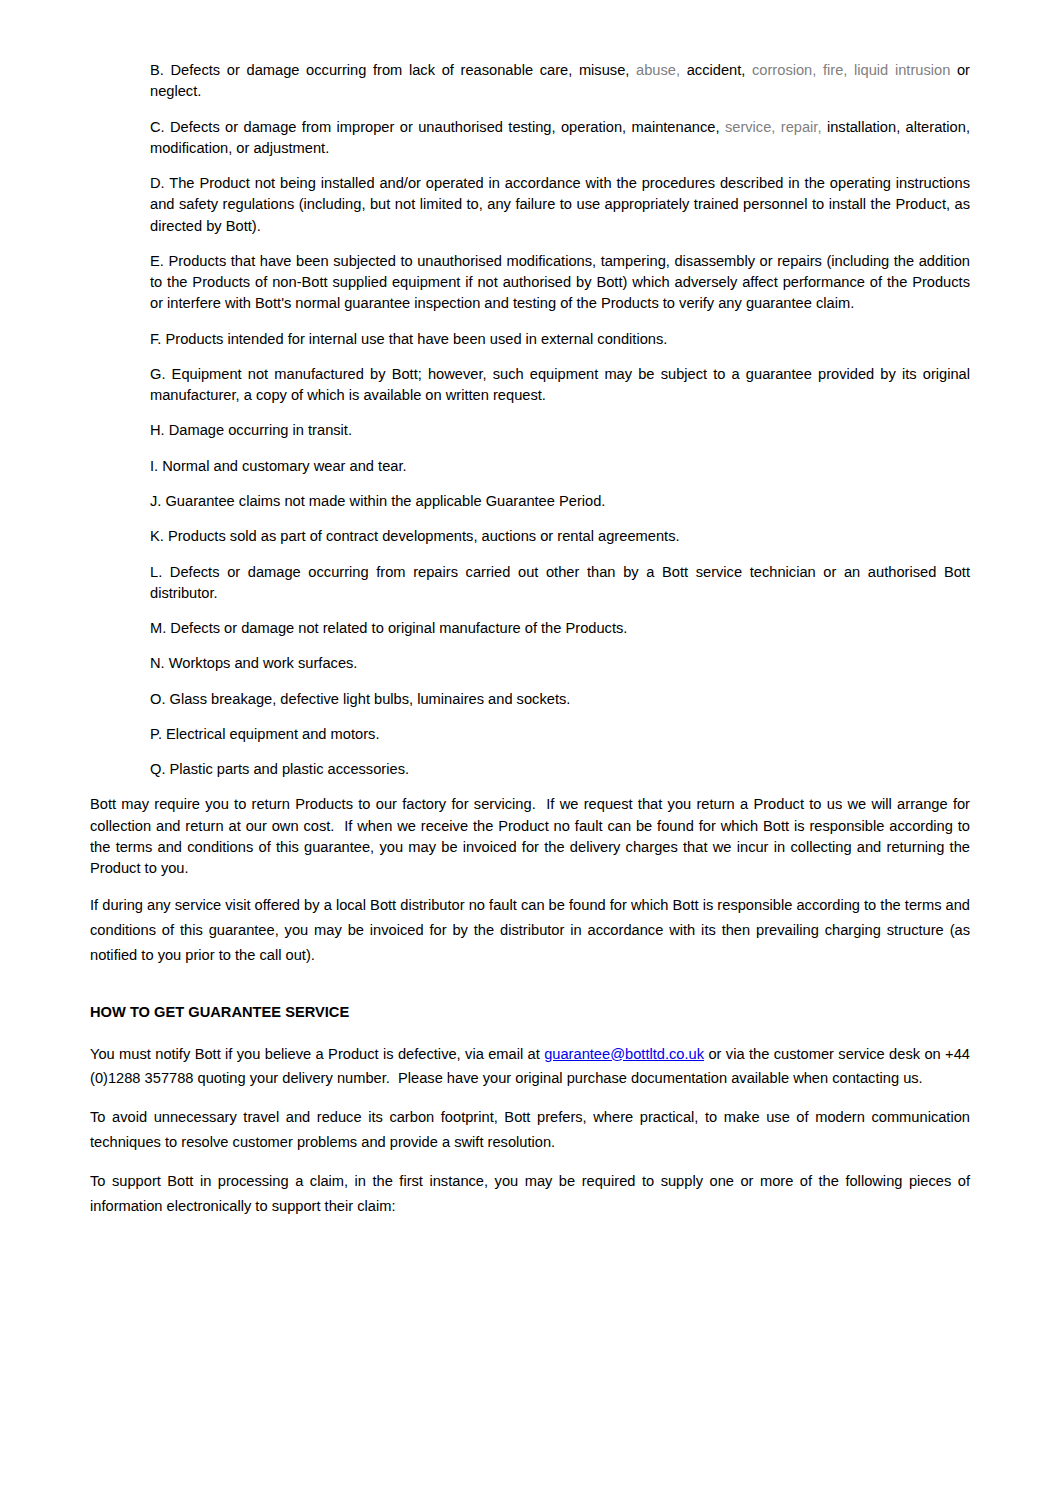B. Defects or damage occurring from lack of reasonable care, misuse, abuse, accident, corrosion, fire, liquid intrusion or neglect.
C. Defects or damage from improper or unauthorised testing, operation, maintenance, service, repair, installation, alteration, modification, or adjustment.
D. The Product not being installed and/or operated in accordance with the procedures described in the operating instructions and safety regulations (including, but not limited to, any failure to use appropriately trained personnel to install the Product, as directed by Bott).
E. Products that have been subjected to unauthorised modifications, tampering, disassembly or repairs (including the addition to the Products of non-Bott supplied equipment if not authorised by Bott) which adversely affect performance of the Products or interfere with Bott's normal guarantee inspection and testing of the Products to verify any guarantee claim.
F. Products intended for internal use that have been used in external conditions.
G. Equipment not manufactured by Bott; however, such equipment may be subject to a guarantee provided by its original manufacturer, a copy of which is available on written request.
H. Damage occurring in transit.
I. Normal and customary wear and tear.
J. Guarantee claims not made within the applicable Guarantee Period.
K. Products sold as part of contract developments, auctions or rental agreements.
L. Defects or damage occurring from repairs carried out other than by a Bott service technician or an authorised Bott distributor.
M. Defects or damage not related to original manufacture of the Products.
N. Worktops and work surfaces.
O. Glass breakage, defective light bulbs, luminaires and sockets.
P. Electrical equipment and motors.
Q. Plastic parts and plastic accessories.
Bott may require you to return Products to our factory for servicing. If we request that you return a Product to us we will arrange for collection and return at our own cost. If when we receive the Product no fault can be found for which Bott is responsible according to the terms and conditions of this guarantee, you may be invoiced for the delivery charges that we incur in collecting and returning the Product to you.
If during any service visit offered by a local Bott distributor no fault can be found for which Bott is responsible according to the terms and conditions of this guarantee, you may be invoiced for by the distributor in accordance with its then prevailing charging structure (as notified to you prior to the call out).
HOW TO GET GUARANTEE SERVICE
You must notify Bott if you believe a Product is defective, via email at guarantee@bottltd.co.uk or via the customer service desk on +44 (0)1288 357788 quoting your delivery number. Please have your original purchase documentation available when contacting us.
To avoid unnecessary travel and reduce its carbon footprint, Bott prefers, where practical, to make use of modern communication techniques to resolve customer problems and provide a swift resolution.
To support Bott in processing a claim, in the first instance, you may be required to supply one or more of the following pieces of information electronically to support their claim: